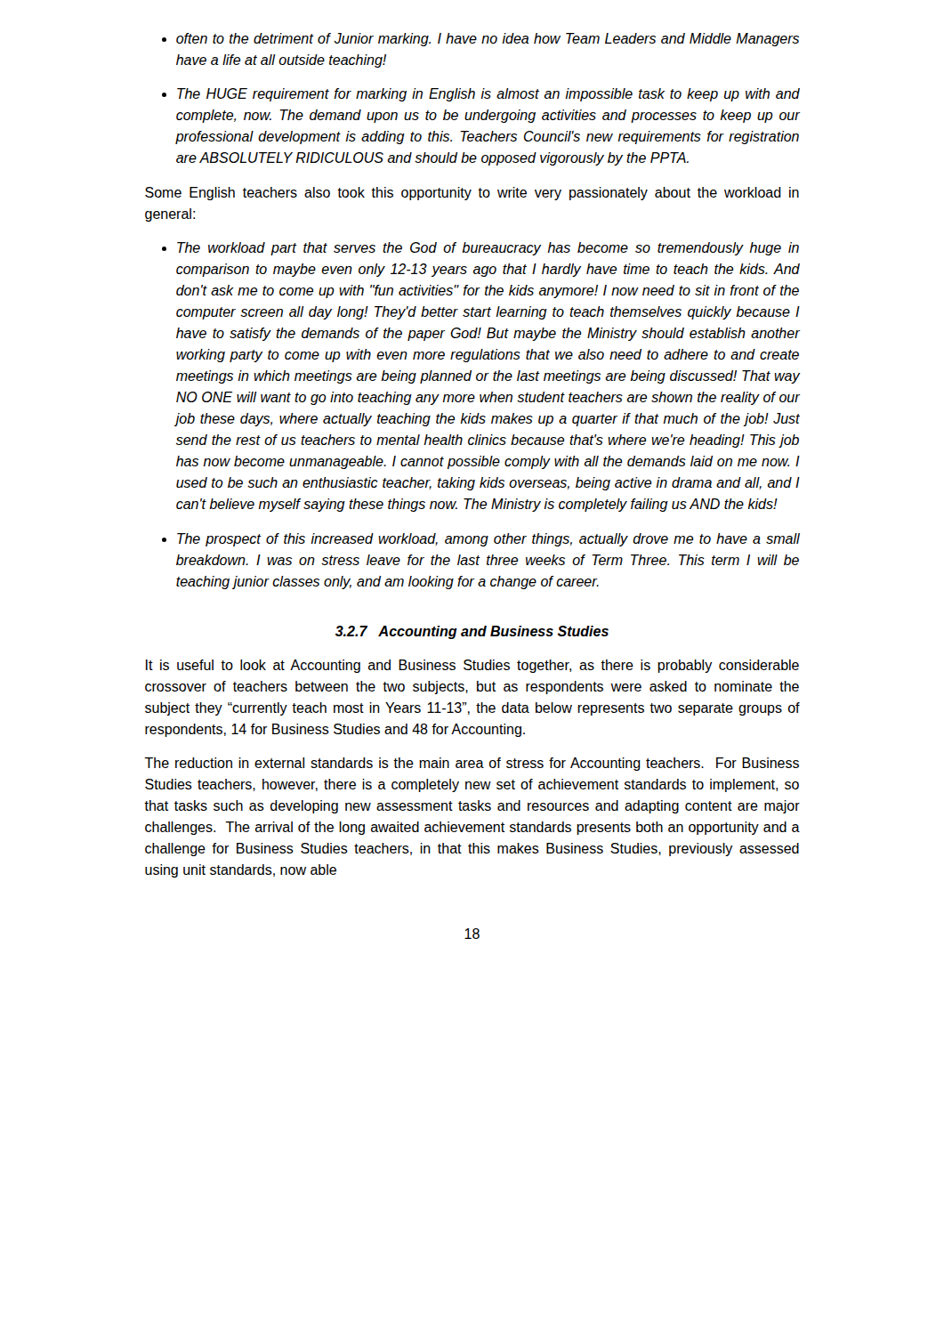often to the detriment of Junior marking. I have no idea how Team Leaders and Middle Managers have a life at all outside teaching!
The HUGE requirement for marking in English is almost an impossible task to keep up with and complete, now. The demand upon us to be undergoing activities and processes to keep up our professional development is adding to this. Teachers Council's new requirements for registration are ABSOLUTELY RIDICULOUS and should be opposed vigorously by the PPTA.
Some English teachers also took this opportunity to write very passionately about the workload in general:
The workload part that serves the God of bureaucracy has become so tremendously huge in comparison to maybe even only 12-13 years ago that I hardly have time to teach the kids. And don't ask me to come up with "fun activities" for the kids anymore! I now need to sit in front of the computer screen all day long! They'd better start learning to teach themselves quickly because I have to satisfy the demands of the paper God! But maybe the Ministry should establish another working party to come up with even more regulations that we also need to adhere to and create meetings in which meetings are being planned or the last meetings are being discussed! That way NO ONE will want to go into teaching any more when student teachers are shown the reality of our job these days, where actually teaching the kids makes up a quarter if that much of the job! Just send the rest of us teachers to mental health clinics because that's where we're heading! This job has now become unmanageable. I cannot possible comply with all the demands laid on me now. I used to be such an enthusiastic teacher, taking kids overseas, being active in drama and all, and I can't believe myself saying these things now. The Ministry is completely failing us AND the kids!
The prospect of this increased workload, among other things, actually drove me to have a small breakdown. I was on stress leave for the last three weeks of Term Three. This term I will be teaching junior classes only, and am looking for a change of career.
3.2.7 Accounting and Business Studies
It is useful to look at Accounting and Business Studies together, as there is probably considerable crossover of teachers between the two subjects, but as respondents were asked to nominate the subject they “currently teach most in Years 11-13”, the data below represents two separate groups of respondents, 14 for Business Studies and 48 for Accounting.
The reduction in external standards is the main area of stress for Accounting teachers. For Business Studies teachers, however, there is a completely new set of achievement standards to implement, so that tasks such as developing new assessment tasks and resources and adapting content are major challenges. The arrival of the long awaited achievement standards presents both an opportunity and a challenge for Business Studies teachers, in that this makes Business Studies, previously assessed using unit standards, now able
18